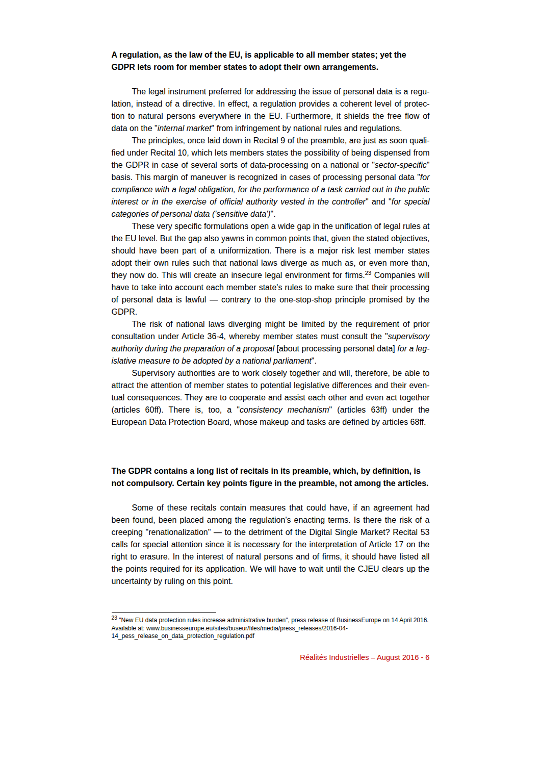A regulation, as the law of the EU, is applicable to all member states; yet the GDPR lets room for member states to adopt their own arrangements.
The legal instrument preferred for addressing the issue of personal data is a regulation, instead of a directive. In effect, a regulation provides a coherent level of protection to natural persons everywhere in the EU. Furthermore, it shields the free flow of data on the "internal market" from infringement by national rules and regulations.
The principles, once laid down in Recital 9 of the preamble, are just as soon qualified under Recital 10, which lets members states the possibility of being dispensed from the GDPR in case of several sorts of data-processing on a national or "sector-specific" basis. This margin of maneuver is recognized in cases of processing personal data "for compliance with a legal obligation, for the performance of a task carried out in the public interest or in the exercise of official authority vested in the controller" and "for special categories of personal data ('sensitive data')".
These very specific formulations open a wide gap in the unification of legal rules at the EU level. But the gap also yawns in common points that, given the stated objectives, should have been part of a uniformization. There is a major risk lest member states adopt their own rules such that national laws diverge as much as, or even more than, they now do. This will create an insecure legal environment for firms.23 Companies will have to take into account each member state's rules to make sure that their processing of personal data is lawful — contrary to the one-stop-shop principle promised by the GDPR.
The risk of national laws diverging might be limited by the requirement of prior consultation under Article 36-4, whereby member states must consult the "supervisory authority during the preparation of a proposal [about processing personal data] for a legislative measure to be adopted by a national parliament".
Supervisory authorities are to work closely together and will, therefore, be able to attract the attention of member states to potential legislative differences and their eventual consequences. They are to cooperate and assist each other and even act together (articles 60ff). There is, too, a "consistency mechanism" (articles 63ff) under the European Data Protection Board, whose makeup and tasks are defined by articles 68ff.
The GDPR contains a long list of recitals in its preamble, which, by definition, is not compulsory. Certain key points figure in the preamble, not among the articles.
Some of these recitals contain measures that could have, if an agreement had been found, been placed among the regulation's enacting terms. Is there the risk of a creeping "renationalization" — to the detriment of the Digital Single Market? Recital 53 calls for special attention since it is necessary for the interpretation of Article 17 on the right to erasure. In the interest of natural persons and of firms, it should have listed all the points required for its application. We will have to wait until the CJEU clears up the uncertainty by ruling on this point.
23 "New EU data protection rules increase administrative burden", press release of BusinessEurope on 14 April 2016. Available at: www.businesseurope.eu/sites/buseur/files/media/press_releases/2016-04-14_pess_release_on_data_protection_regulation.pdf
Réalités Industrielles – August 2016 - 6